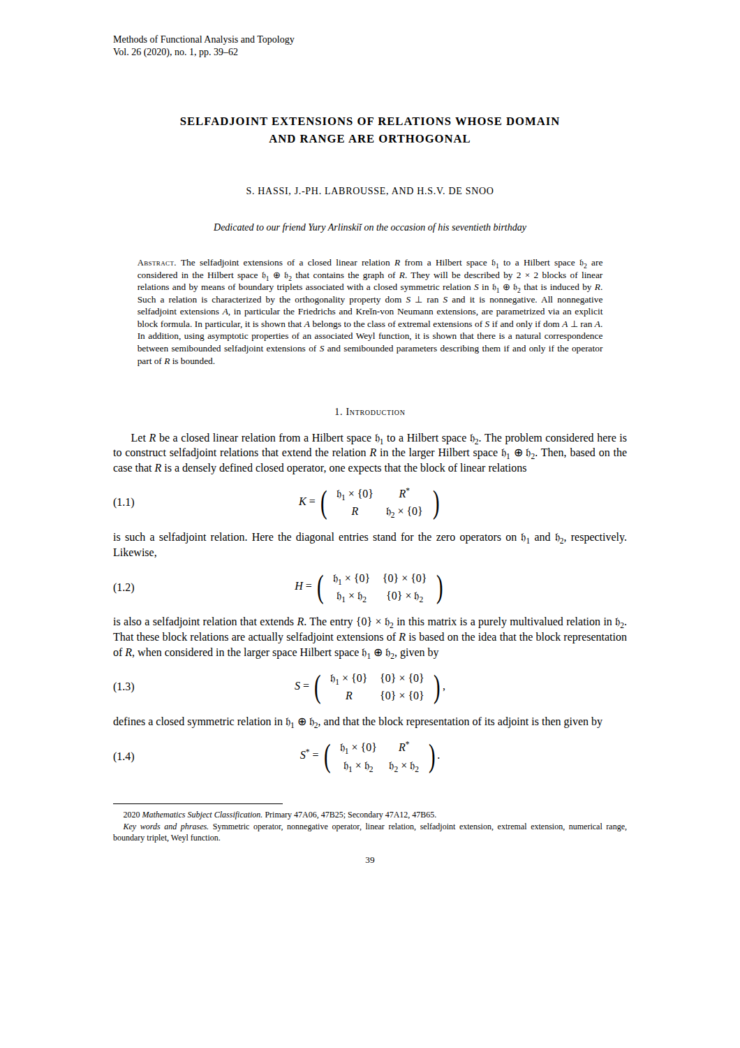Methods of Functional Analysis and Topology
Vol. 26 (2020), no. 1, pp. 39–62
Selfadjoint Extensions of Relations Whose Domain
and Range are Orthogonal
S. Hassi, J.-Ph. Labrousse, and H.S.V. de Snoo
Dedicated to our friend Yury Arlinskiĭ on the occasion of his seventieth birthday
Abstract. The selfadjoint extensions of a closed linear relation R from a Hilbert space 𝔥 1 to a Hilbert space 𝔥 2 are considered in the Hilbert space 𝔥 1 ⊕ 𝔥 2 that contains the graph of R. They will be described by 2 × 2 blocks of linear relations and by means of boundary triplets associated with a closed symmetric relation S in 𝔥 1 ⊕ 𝔥 2 that is induced by R. Such a relation is characterized by the orthogonality property dom S ⊥ ran S and it is nonnegative. All nonnegative selfadjoint extensions A, in particular the Friedrichs and Kreĭn-von Neumann extensions, are parametrized via an explicit block formula. In particular, it is shown that A belongs to the class of extremal extensions of S if and only if dom A ⊥ ran A. In addition, using asymptotic properties of an associated Weyl function, it is shown that there is a natural correspondence between semibounded selfadjoint extensions of S and semibounded parameters describing them if and only if the operator part of R is bounded.
1. Introduction
Let R be a closed linear relation from a Hilbert space 𝔥 1 to a Hilbert space 𝔥 2. The problem considered here is to construct selfadjoint relations that extend the relation R in the larger Hilbert space 𝔥 1 ⊕ 𝔥 2. Then, based on the case that R is a densely defined closed operator, one expects that the block of linear relations
(1.1) K = (
| 𝔥 1 × {0} | R * |
| R | 𝔥 2 × {0} |
)
is such a selfadjoint relation. Here the diagonal entries stand for the zero operators on 𝔥 1 and 𝔥 2, respectively. Likewise,
(1.2) H = (
| 𝔥 1 × {0} | {0} × {0} |
| 𝔥 1 × 𝔥 2 | {0} × 𝔥 2 |
)
is also a selfadjoint relation that extends R. The entry {0} × 𝔥 2 in this matrix is a purely multivalued relation in 𝔥 2. That these block relations are actually selfadjoint extensions of R is based on the idea that the block representation of R, when considered in the larger space Hilbert space 𝔥 1 ⊕ 𝔥 2, given by
(1.3) S = (
| 𝔥 1 × {0} | {0} × {0} |
| R | {0} × {0} |
),
defines a closed symmetric relation in 𝔥 1 ⊕ 𝔥 2, and that the block representation of its adjoint is then given by
(1.4) S* = (
| 𝔥 1 × {0} | R * |
| 𝔥 1 × 𝔥 2 | 𝔥 2 × 𝔥 2 |
).
2020 Mathematics Subject Classification. Primary 47A06, 47B25; Secondary 47A12, 47B65.
Key words and phrases. Symmetric operator, nonnegative operator, linear relation, selfadjoint extension, extremal extension, numerical range, boundary triplet, Weyl function.
39